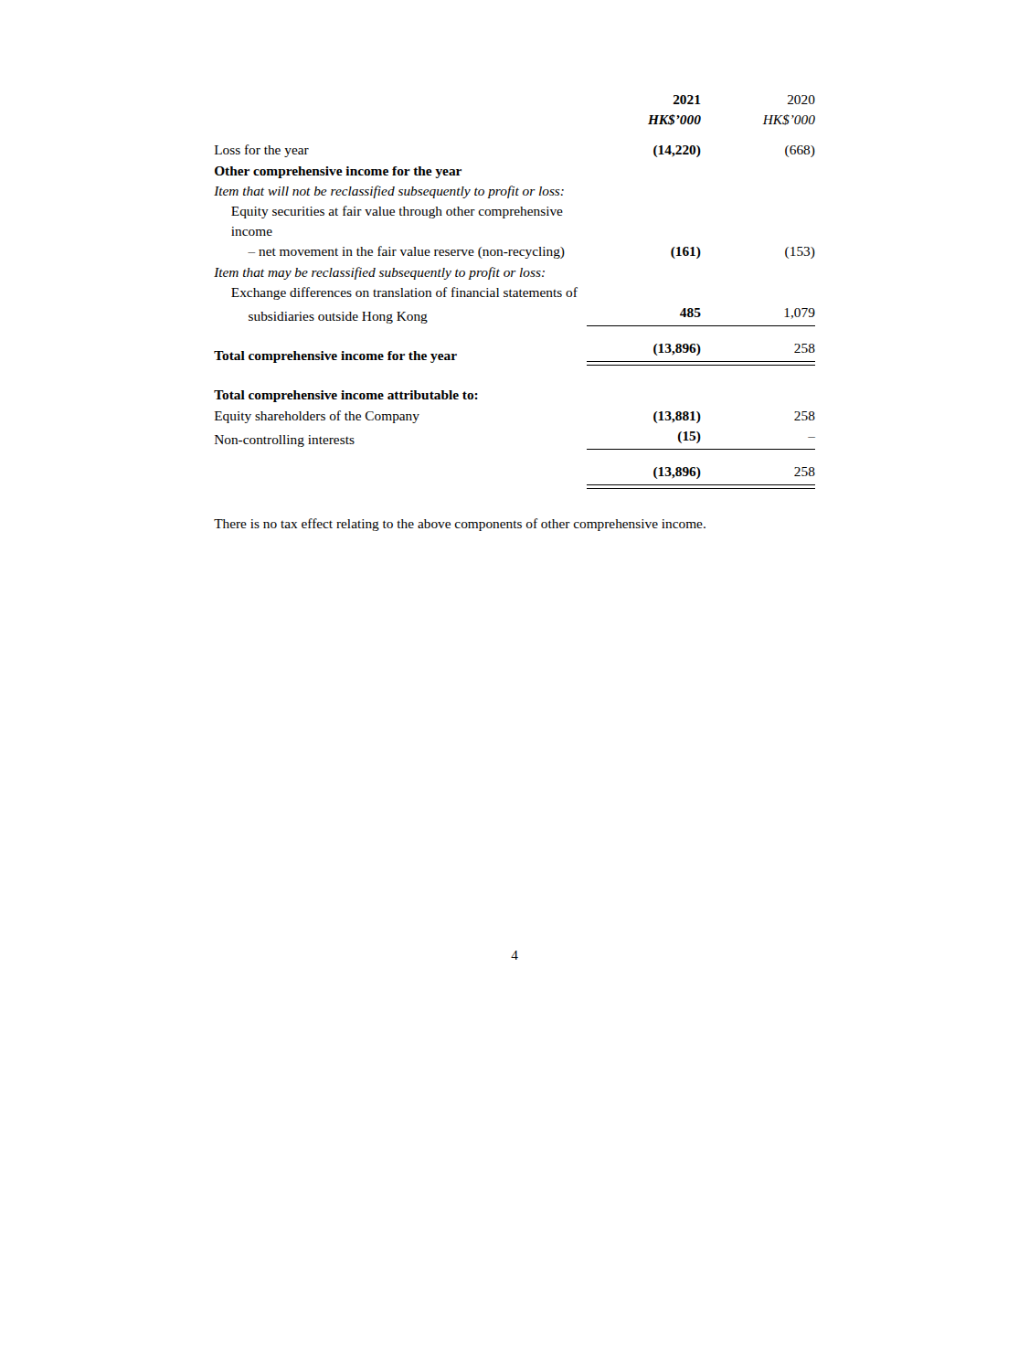| | 2021 | 2020 |
| --- | --- | --- |
| | HK$’000 | HK$’000 |
| Loss for the year | (14,220) | (668) |
| Other comprehensive income for the year | | |
| Item that will not be reclassified subsequently to profit or loss: | | |
| Equity securities at fair value through other comprehensive income | | |
| – net movement in the fair value reserve (non-recycling) | (161) | (153) |
| Item that may be reclassified subsequently to profit or loss: | | |
| Exchange differences on translation of financial statements of | | |
| subsidiaries outside Hong Kong | 485 | 1,079 |
| Total comprehensive income for the year | (13,896) | 258 |
| Total comprehensive income attributable to: | | |
| Equity shareholders of the Company | (13,881) | 258 |
| Non-controlling interests | (15) | – |
| | (13,896) | 258 |
There is no tax effect relating to the above components of other comprehensive income.
4